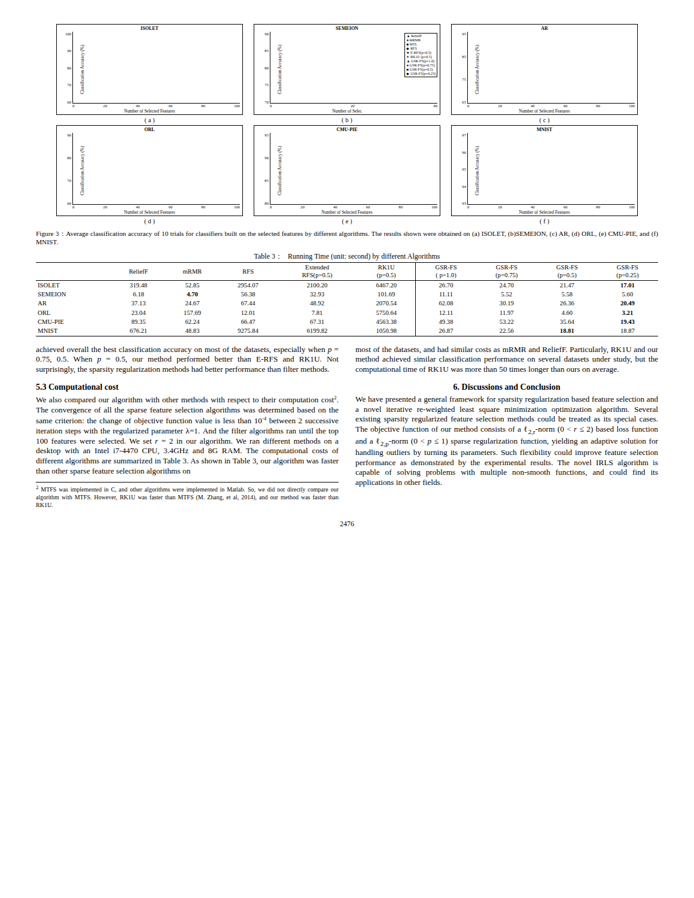ISOLET
Classification Accuracy (%)
10090807060
020406080100
Number of Selected Features
( a )
SEMEION
Classification Accuracy (%)
9085807570
▲ ReliefF
● mRMR
■ MTL
◆ RFS
★ E-RFS(p=0.5)
✶ RK1U (p=0.5)
▲ GSR-FS(p=1.0)
● GSR-FS(p=0.75)
■ GSR-FS(p=0.5)
◆ GSR-FS(p=0.25)
02040
Number of Selec
( b )
AR
Classification Accuracy (%)
95857565
020406080100
Number of Selected Features
( c )
ORL
Classification Accuracy (%)
90807060
020406080100
Number of Selected Features
( d )
CMU-PIE
Classification Accuracy (%)
95908580
020406080100
Number of Selected Features
( e )
MNIST
Classification Accuracy (%)
9796959493
020406080100
Number of Selected Features
( f )
Figure 3：Average classification accuracy of 10 trials for classifiers built on the selected features by different algorithms. The results shown were obtained on (a) ISOLET, (b)SEMEION, (c) AR, (d) ORL, (e) CMU-PIE, and (f) MNIST.
Table 3： Running Time (unit: second) by different Algorithms
| | ReliefF | mRMR | RFS | Extended RFS(p=0.5) | RK1U (p=0.5) | GSR-FS ( p=1.0) | GSR-FS (p=0.75) | GSR-FS (p=0.5) | GSR-FS (p=0.25) |
| --- | --- | --- | --- | --- | --- | --- | --- | --- | --- |
| ISOLET | 319.48 | 52.85 | 2954.07 | 2100.20 | 6467.20 | 26.70 | 24.70 | 21.47 | 17.01 |
| SEMEION | 6.18 | 4.70 | 56.38 | 32.93 | 101.69 | 11.11 | 5.52 | 5.58 | 5.60 |
| AR | 37.13 | 24.67 | 67.44 | 48.92 | 2070.54 | 62.08 | 30.19 | 26.36 | 20.49 |
| ORL | 23.04 | 157.69 | 12.01 | 7.81 | 5750.64 | 12.11 | 11.97 | 4.60 | 3.21 |
| CMU-PIE | 89.35 | 62.24 | 66.47 | 67.31 | 4563.38 | 49.38 | 53.22 | 35.64 | 19.43 |
| MNIST | 676.21 | 48.83 | 9275.84 | 6199.82 | 1050.98 | 26.87 | 22.56 | 18.81 | 18.87 |
achieved overall the best classification accuracy on most of the datasets, especially when p = 0.75, 0.5. When p = 0.5, our method performed better than E-RFS and RK1U. Not surprisingly, the sparsity regularization methods had better performance than filter methods.
5.3 Computational cost
We also compared our algorithm with other methods with respect to their computation cost2. The convergence of all the sparse feature selection algorithms was determined based on the same criterion: the change of objective function value is less than 10-4 between 2 successive iteration steps with the regularized parameter λ=1. And the filter algorithms ran until the top 100 features were selected. We set r = 2 in our algorithm. We ran different methods on a desktop with an Intel i7-4470 CPU, 3.4GHz and 8G RAM. The computational costs of different algorithms are summarized in Table 3. As shown in Table 3, our algorithm was faster than other sparse feature selection algorithms on
2 MTFS was implemented in C, and other algorithms were implemented in Matlab. So, we did not directly compare our algorithm with MTFS. However, RK1U was faster than MTFS (M. Zhang, et al, 2014), and our method was faster than RK1U.
most of the datasets, and had similar costs as mRMR and ReliefF. Particularly, RK1U and our method achieved similar classification performance on several datasets under study, but the computational time of RK1U was more than 50 times longer than ours on average.
6. Discussions and Conclusion
We have presented a general framework for sparsity regularization based feature selection and a novel iterative re-weighted least square minimization optimization algorithm. Several existing sparsity regularized feature selection methods could be treated as its special cases. The objective function of our method consists of a ℓ2,r-norm (0 < r ≤ 2) based loss function and a ℓ2,p-norm (0 < p ≤ 1) sparse regularization function, yielding an adaptive solution for handling outliers by turning its parameters. Such flexibility could improve feature selection performance as demonstrated by the experimental results. The novel IRLS algorithm is capable of solving problems with multiple non-smooth functions, and could find its applications in other fields.
2476